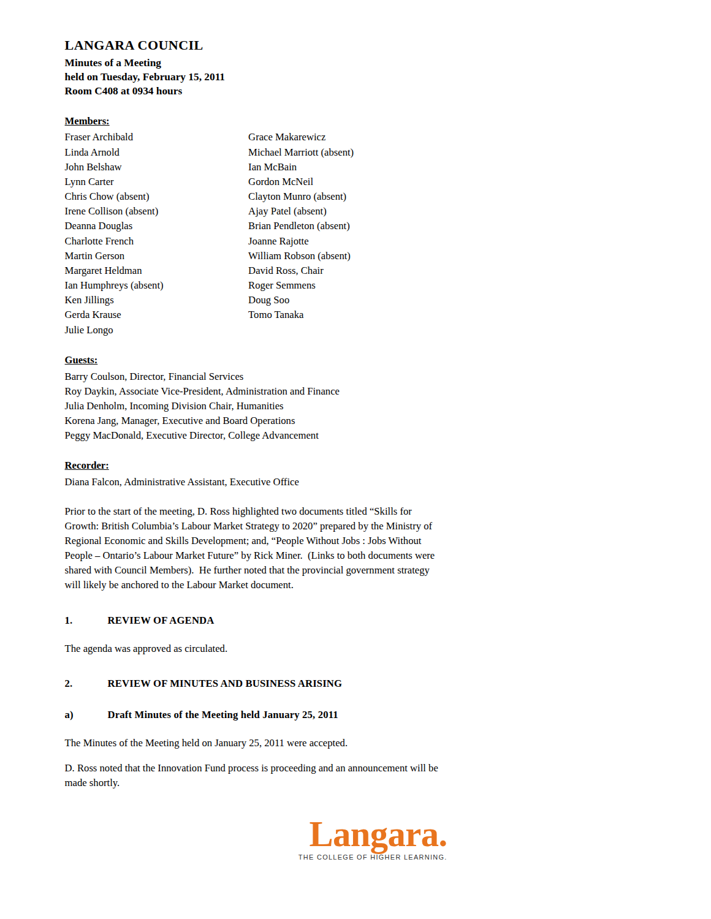LANGARA COUNCIL
Minutes of a Meeting
held on Tuesday, February 15, 2011
Room C408 at 0934 hours
Members:
| Fraser Archibald Linda Arnold John Belshaw Lynn Carter Chris Chow (absent) Irene Collison (absent) Deanna Douglas Charlotte French Martin Gerson Margaret Heldman Ian Humphreys (absent) Ken Jillings Gerda Krause Julie Longo | Grace Makarewicz Michael Marriott (absent) Ian McBain Gordon McNeil Clayton Munro (absent) Ajay Patel (absent) Brian Pendleton (absent) Joanne Rajotte William Robson (absent) David Ross, Chair Roger Semmens Doug Soo Tomo Tanaka |
Guests:
Barry Coulson, Director, Financial Services
Roy Daykin, Associate Vice-President, Administration and Finance
Julia Denholm, Incoming Division Chair, Humanities
Korena Jang, Manager, Executive and Board Operations
Peggy MacDonald, Executive Director, College Advancement
Recorder:
Diana Falcon, Administrative Assistant, Executive Office
Prior to the start of the meeting, D. Ross highlighted two documents titled “Skills for Growth: British Columbia’s Labour Market Strategy to 2020” prepared by the Ministry of Regional Economic and Skills Development; and, “People Without Jobs : Jobs Without People – Ontario’s Labour Market Future” by Rick Miner. (Links to both documents were shared with Council Members). He further noted that the provincial government strategy will likely be anchored to the Labour Market document.
1. REVIEW OF AGENDA
The agenda was approved as circulated.
2. REVIEW OF MINUTES AND BUSINESS ARISING
a) Draft Minutes of the Meeting held January 25, 2011
The Minutes of the Meeting held on January 25, 2011 were accepted.
D. Ross noted that the Innovation Fund process is proceeding and an announcement will be made shortly.
Langara.
THE COLLEGE OF HIGHER LEARNING.